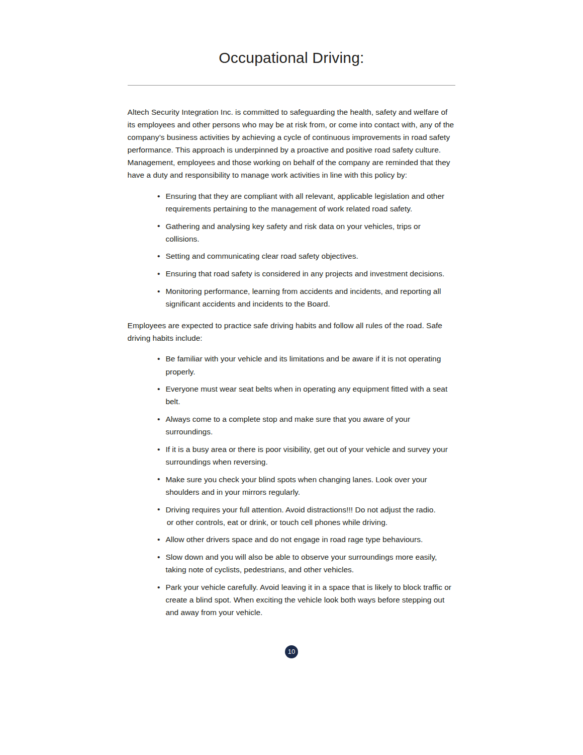Occupational Driving:
Altech Security Integration Inc. is committed to safeguarding the health, safety and welfare of its employees and other persons who may be at risk from, or come into contact with, any of the company’s business activities by achieving a cycle of continuous improvements in road safety performance. This approach is underpinned by a proactive and positive road safety culture. Management, employees and those working on behalf of the company are reminded that they have a duty and responsibility to manage work activities in line with this policy by:
Ensuring that they are compliant with all relevant, applicable legislation and other requirements pertaining to the management of work related road safety.
Gathering and analysing key safety and risk data on your vehicles, trips or collisions.
Setting and communicating clear road safety objectives.
Ensuring that road safety is considered in any projects and investment decisions.
Monitoring performance, learning from accidents and incidents, and reporting all significant accidents and incidents to the Board.
Employees are expected to practice safe driving habits and follow all rules of the road. Safe driving habits include:
Be familiar with your vehicle and its limitations and be aware if it is not operating properly.
Everyone must wear seat belts when in operating any equipment fitted with a seat belt.
Always come to a complete stop and make sure that you aware of your surroundings.
If it is a busy area or there is poor visibility, get out of your vehicle and survey your surroundings when reversing.
Make sure you check your blind spots when changing lanes. Look over your shoulders and in your mirrors regularly.
Driving requires your full attention. Avoid distractions!!! Do not adjust the radio.
or other controls, eat or drink, or touch cell phones while driving.
Allow other drivers space and do not engage in road rage type behaviours.
Slow down and you will also be able to observe your surroundings more easily, taking note of cyclists, pedestrians, and other vehicles.
Park your vehicle carefully. Avoid leaving it in a space that is likely to block traffic or create a blind spot. When exciting the vehicle look both ways before stepping out and away from your vehicle.
10